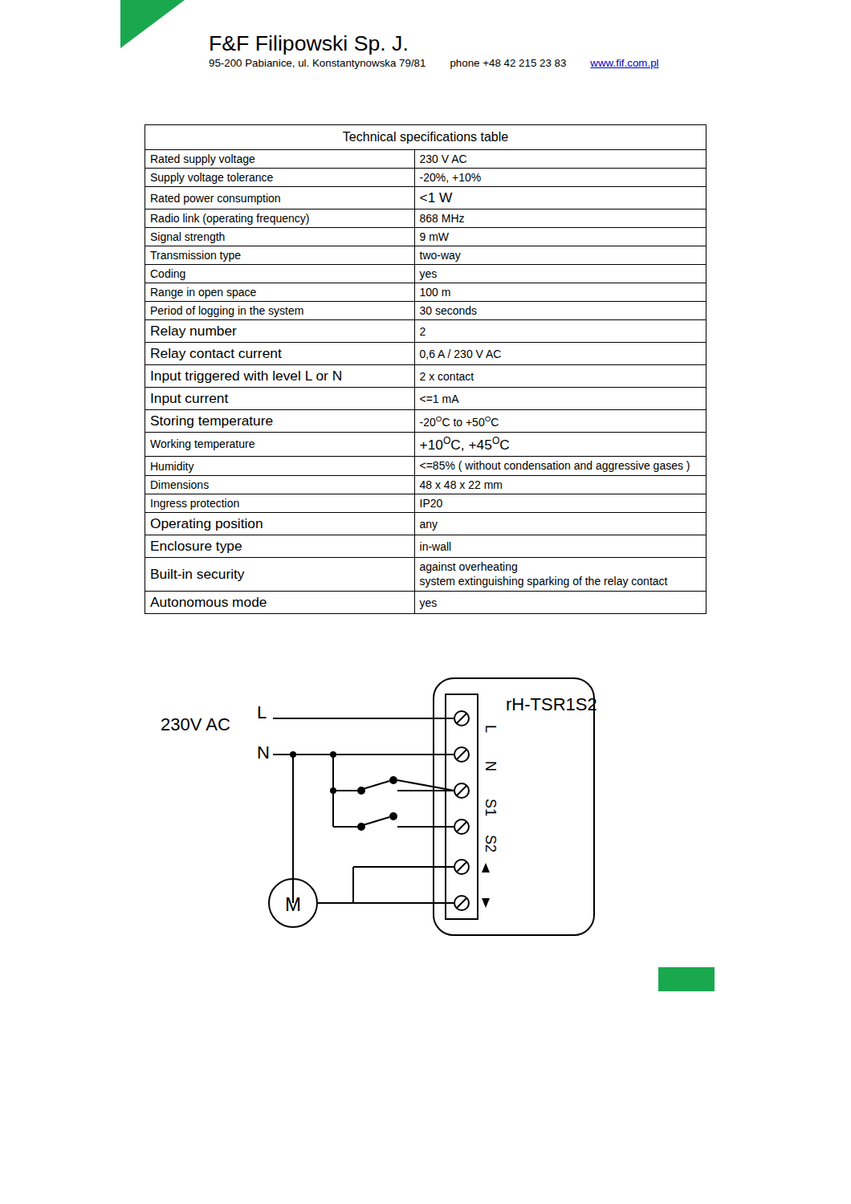F&F Filipowski Sp. J.
95-200 Pabianice, ul. Konstantynowska 79/81 phone +48 42 215 23 83 www.fif.com.pl
Technical specifications table
| Rated supply voltage | 230 V AC |
| Supply voltage tolerance | -20%, +10% |
| Rated power consumption | <1 W |
| Radio link (operating frequency) | 868 MHz |
| Signal strength | 9 mW |
| Transmission type | two-way |
| Coding | yes |
| Range in open space | 100 m |
| Period of logging in the system | 30 seconds |
| Relay number | 2 |
| Relay contact current | 0,6 A / 230 V AC |
| Input triggered with level L or N | 2 x contact |
| Input current | <=1 mA |
| Storing temperature | -20 O C to +50 O C |
| Working temperature | +10 O C, +45 O C |
| Humidity | <=85% ( without condensation and aggressive gases ) |
| Dimensions | 48 x 48 x 22 mm |
| Ingress protection | IP20 |
| Operating position | any |
| Enclosure type | in-wall |
| Built-in security | against overheating system extinguishing sparking of the relay contact |
| Autonomous mode | yes |
L N S1 S2 rH-TSR1S2 230V AC L N M